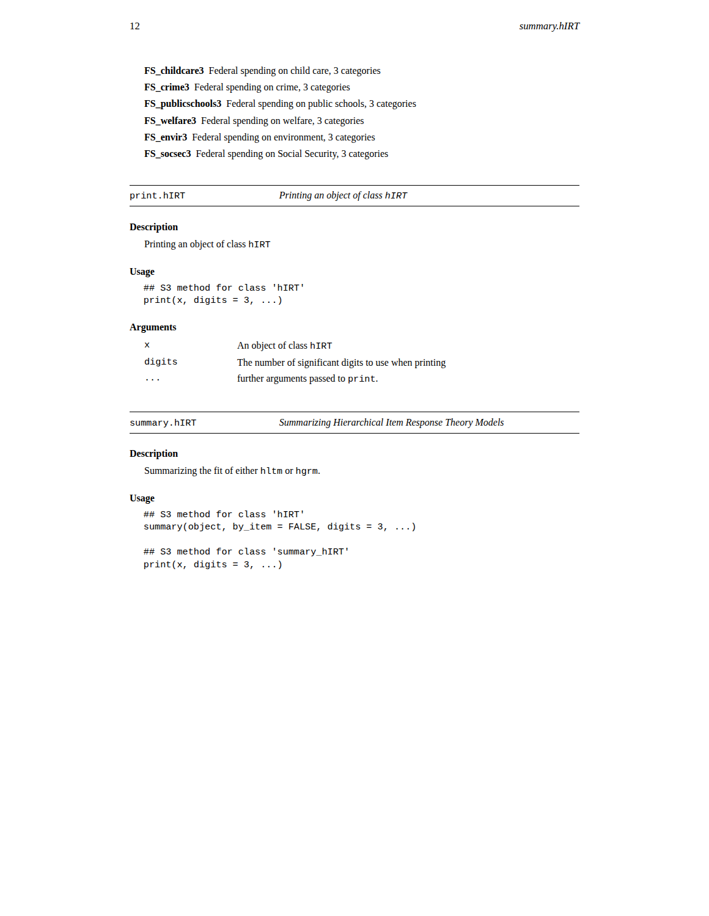12 summary.hIRT
FS_childcare3
Federal spending on child care, 3 categories
FS_crime3
Federal spending on crime, 3 categories
FS_publicschools3
Federal spending on public schools, 3 categories
FS_welfare3
Federal spending on welfare, 3 categories
FS_envir3
Federal spending on environment, 3 categories
FS_socsec3
Federal spending on Social Security, 3 categories
print.hIRT Printing an object of class hIRT
Description
Printing an object of class hIRT
Usage
## S3 method for class 'hIRT'
print(x, digits = 3, ...)
Arguments
| x | An object of class hIRT |
| digits | The number of significant digits to use when printing |
| ... | further arguments passed to print . |
summary.hIRT Summarizing Hierarchical Item Response Theory Models
Description
Summarizing the fit of either hltm or hgrm.
Usage
## S3 method for class 'hIRT'
summary(object, by_item = FALSE, digits = 3, ...)

## S3 method for class 'summary_hIRT'
print(x, digits = 3, ...)